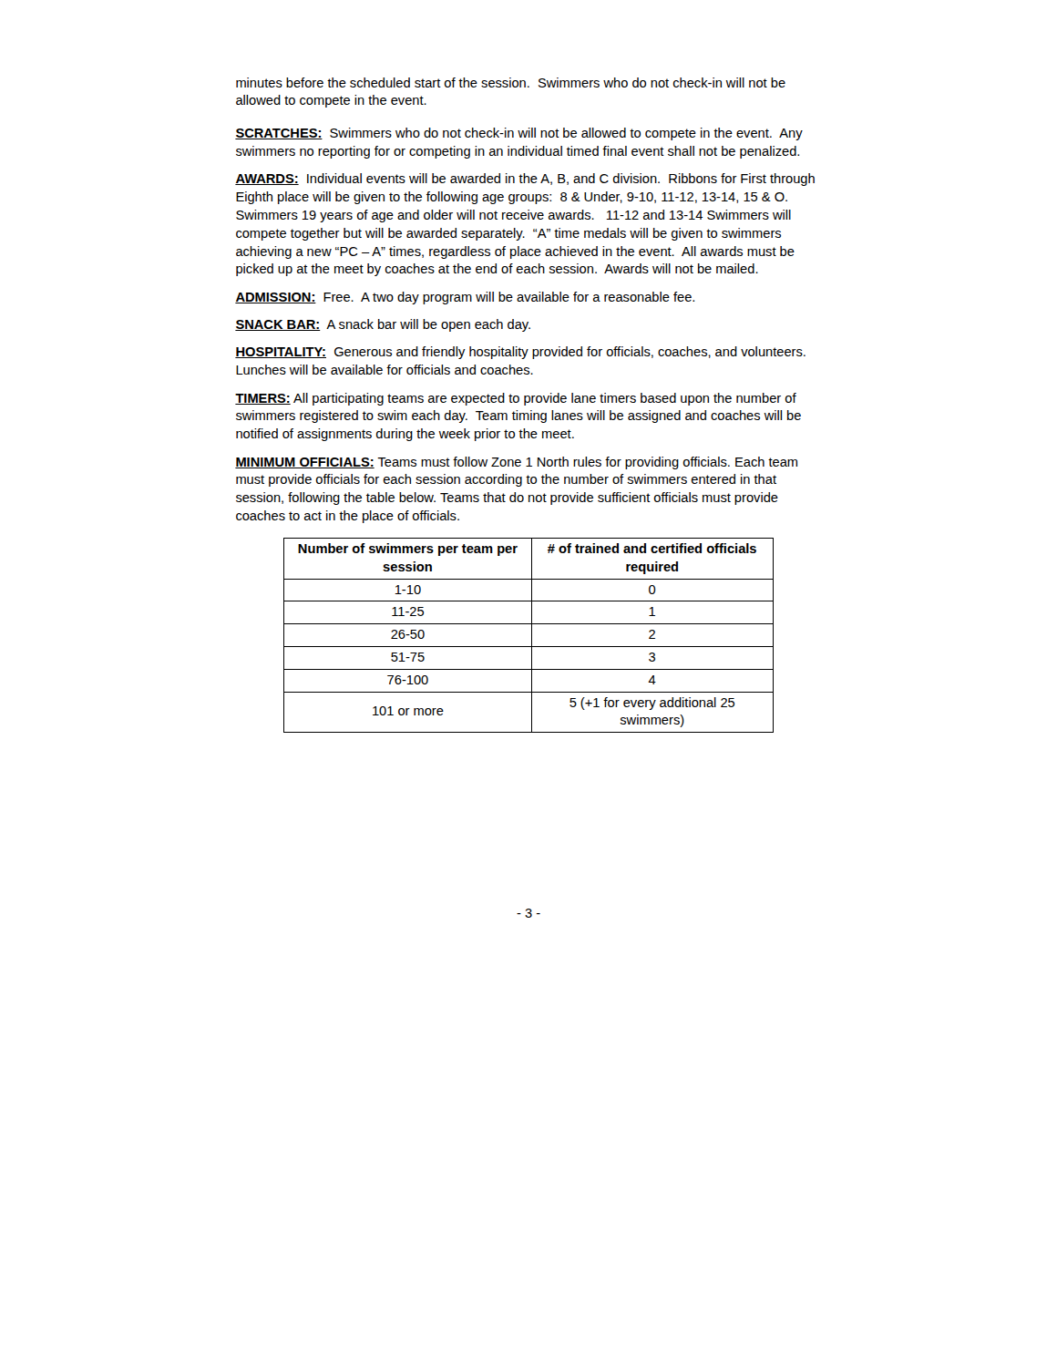minutes before the scheduled start of the session. Swimmers who do not check-in will not be allowed to compete in the event.
SCRATCHES: Swimmers who do not check-in will not be allowed to compete in the event. Any swimmers no reporting for or competing in an individual timed final event shall not be penalized.
AWARDS: Individual events will be awarded in the A, B, and C division. Ribbons for First through Eighth place will be given to the following age groups: 8 & Under, 9-10, 11-12, 13-14, 15 & O. Swimmers 19 years of age and older will not receive awards. 11-12 and 13-14 Swimmers will compete together but will be awarded separately. “A” time medals will be given to swimmers achieving a new “PC – A” times, regardless of place achieved in the event. All awards must be picked up at the meet by coaches at the end of each session. Awards will not be mailed.
ADMISSION: Free. A two day program will be available for a reasonable fee.
SNACK BAR: A snack bar will be open each day.
HOSPITALITY: Generous and friendly hospitality provided for officials, coaches, and volunteers. Lunches will be available for officials and coaches.
TIMERS: All participating teams are expected to provide lane timers based upon the number of swimmers registered to swim each day. Team timing lanes will be assigned and coaches will be notified of assignments during the week prior to the meet.
MINIMUM OFFICIALS: Teams must follow Zone 1 North rules for providing officials. Each team must provide officials for each session according to the number of swimmers entered in that session, following the table below. Teams that do not provide sufficient officials must provide coaches to act in the place of officials.
| Number of swimmers per team per session | # of trained and certified officials required |
| --- | --- |
| 1-10 | 0 |
| 11-25 | 1 |
| 26-50 | 2 |
| 51-75 | 3 |
| 76-100 | 4 |
| 101 or more | 5 (+1 for every additional 25 swimmers) |
- 3 -